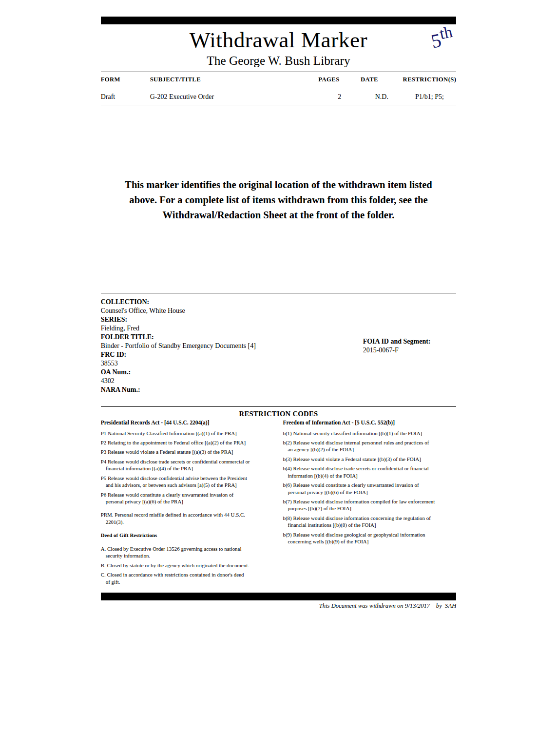5th
Withdrawal Marker
The George W. Bush Library
| FORM | SUBJECT/TITLE | PAGES | DATE | RESTRICTION(S) |
| --- | --- | --- | --- | --- |
| Draft | G-202 Executive Order | 2 | N.D. | P1/b1; P5; |
This marker identifies the original location of the withdrawn item listed above. For a complete list of items withdrawn from this folder, see the Withdrawal/Redaction Sheet at the front of the folder.
COLLECTION:
Counsel's Office, White House
SERIES:
Fielding, Fred
FOLDER TITLE:
Binder - Portfolio of Standby Emergency Documents [4]
FRC ID:
38553
OA Num.:
4302
NARA Num.:
FOIA ID and Segment:
2015-0067-F
RESTRICTION CODES
Presidential Records Act - [44 U.S.C. 2204(a)]
P1 National Security Classified Information [(a)(1) of the PRA]
P2 Relating to the appointment to Federal office [(a)(2) of the PRA]
P3 Release would violate a Federal statute [(a)(3) of the PRA]
P4 Release would disclose trade secrets or confidential commercial or
financial information [(a)(4) of the PRA]
P5 Release would disclose confidential advise between the President
and his advisors, or between such advisors [a)(5) of the PRA]
P6 Release would constitute a clearly unwarranted invasion of
personal privacy [(a)(6) of the PRA]
PRM. Personal record misfile defined in accordance with 44 U.S.C.
2201(3).
Deed of Gift Restrictions
A. Closed by Executive Order 13526 governing access to national
security information.
B. Closed by statute or by the agency which originated the document.
C. Closed in accordance with restrictions contained in donor's deed
of gift.
Freedom of Information Act - [5 U.S.C. 552(b)]
b(1) National security classified information [(b)(1) of the FOIA]
b(2) Release would disclose internal personnel rules and practices of
an agency [(b)(2) of the FOIA]
b(3) Release would violate a Federal statute [(b)(3) of the FOIA]
b(4) Release would disclose trade secrets or confidential or financial
information [(b)(4) of the FOIA]
b(6) Release would constitute a clearly unwarranted invasion of
personal privacy [(b)(6) of the FOIA]
b(7) Release would disclose information compiled for law enforcement
purposes [(b)(7) of the FOIA]
b(8) Release would disclose information concerning the regulation of
financial institutions [(b)(8) of the FOIA]
b(9) Release would disclose geological or geophysical information
concerning wells [(b)(9) of the FOIA]
This Document was withdrawn on 9/13/2017 by SAH